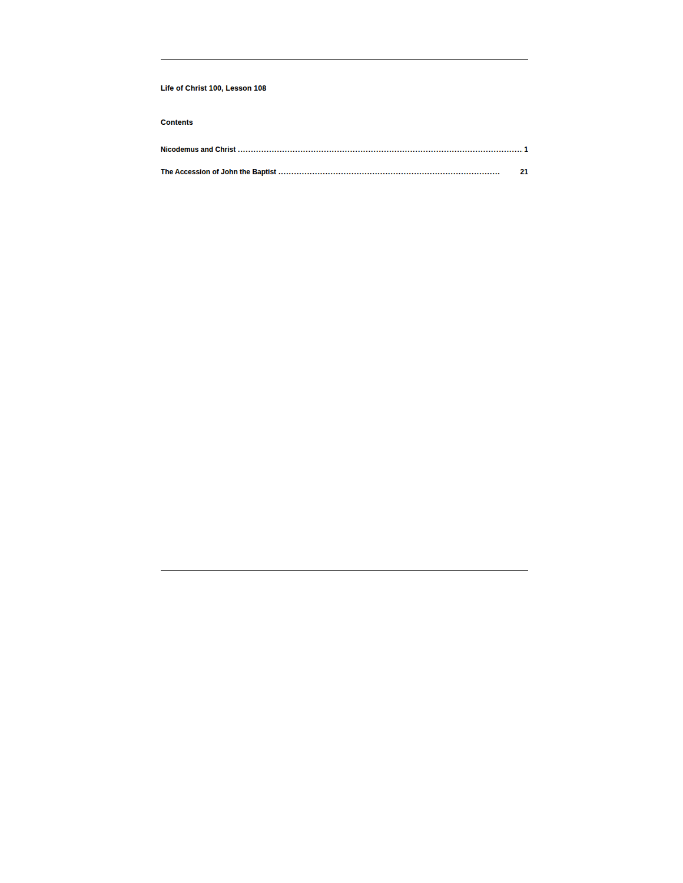Life of Christ 100, Lesson 108
Contents
Nicodemus and Christ .................................................................................................................. 1
The Accession of John the Baptist ..................................................................................... 21